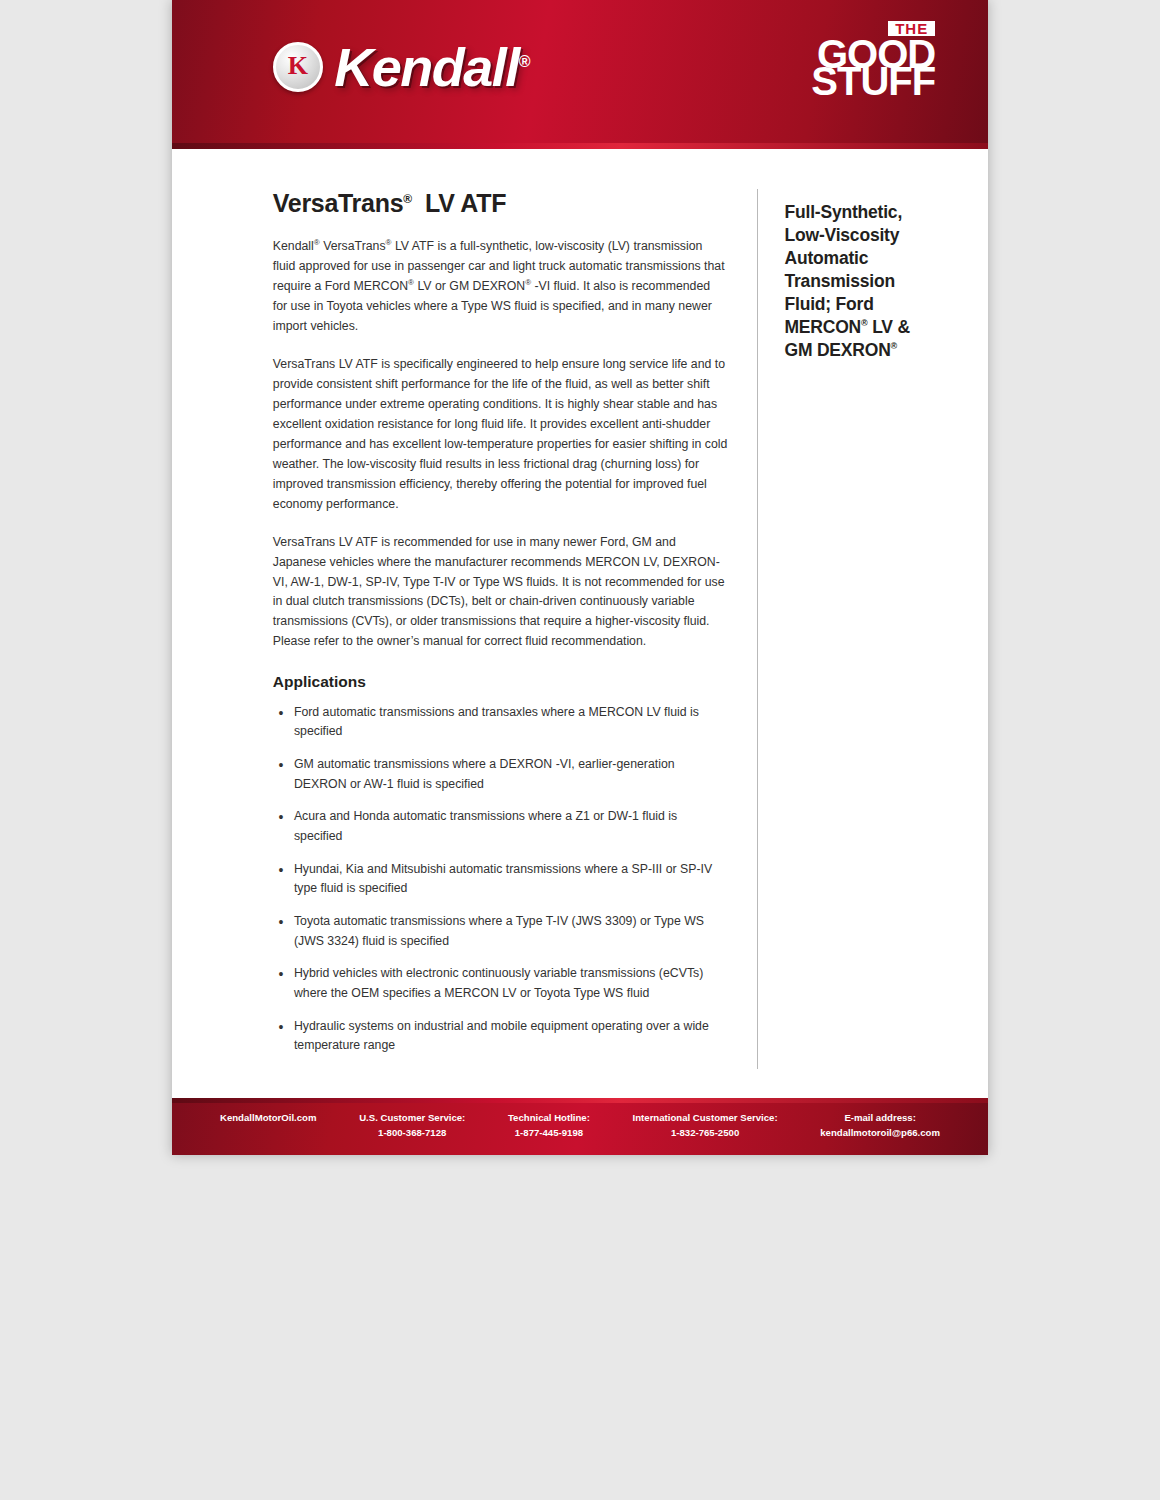K
Kendall®
THE GOOD STUFF
VersaTrans® LV ATF
Kendall® VersaTrans® LV ATF is a full-synthetic, low-viscosity (LV) transmission fluid approved for use in passenger car and light truck automatic transmissions that require a Ford MERCON® LV or GM DEXRON® -VI fluid. It also is recommended for use in Toyota vehicles where a Type WS fluid is specified, and in many newer import vehicles.
VersaTrans LV ATF is specifically engineered to help ensure long service life and to provide consistent shift performance for the life of the fluid, as well as better shift performance under extreme operating conditions. It is highly shear stable and has excellent oxidation resistance for long fluid life. It provides excellent anti-shudder performance and has excellent low-temperature properties for easier shifting in cold weather. The low-viscosity fluid results in less frictional drag (churning loss) for improved transmission efficiency, thereby offering the potential for improved fuel economy performance.
VersaTrans LV ATF is recommended for use in many newer Ford, GM and Japanese vehicles where the manufacturer recommends MERCON LV, DEXRON-VI, AW-1, DW-1, SP-IV, Type T-IV or Type WS fluids. It is not recommended for use in dual clutch transmissions (DCTs), belt or chain-driven continuously variable transmissions (CVTs), or older transmissions that require a higher-viscosity fluid. Please refer to the owner’s manual for correct fluid recommendation.
Applications
Ford automatic transmissions and transaxles where a MERCON LV fluid is specified
GM automatic transmissions where a DEXRON -VI, earlier-generation DEXRON or AW-1 fluid is specified
Acura and Honda automatic transmissions where a Z1 or DW-1 fluid is specified
Hyundai, Kia and Mitsubishi automatic transmissions where a SP-III or SP-IV type fluid is specified
Toyota automatic transmissions where a Type T-IV (JWS 3309) or Type WS (JWS 3324) fluid is specified
Hybrid vehicles with electronic continuously variable transmissions (eCVTs) where the OEM specifies a MERCON LV or Toyota Type WS fluid
Hydraulic systems on industrial and mobile equipment operating over a wide temperature range
Full-Synthetic, Low-Viscosity Automatic Transmission Fluid; Ford MERCON® LV & GM DEXRON®
KendallMotorOil.com
U.S. Customer Service: 1-800-368-7128
Technical Hotline: 1-877-445-9198
International Customer Service: 1-832-765-2500
E-mail address: kendallmotoroil@p66.com